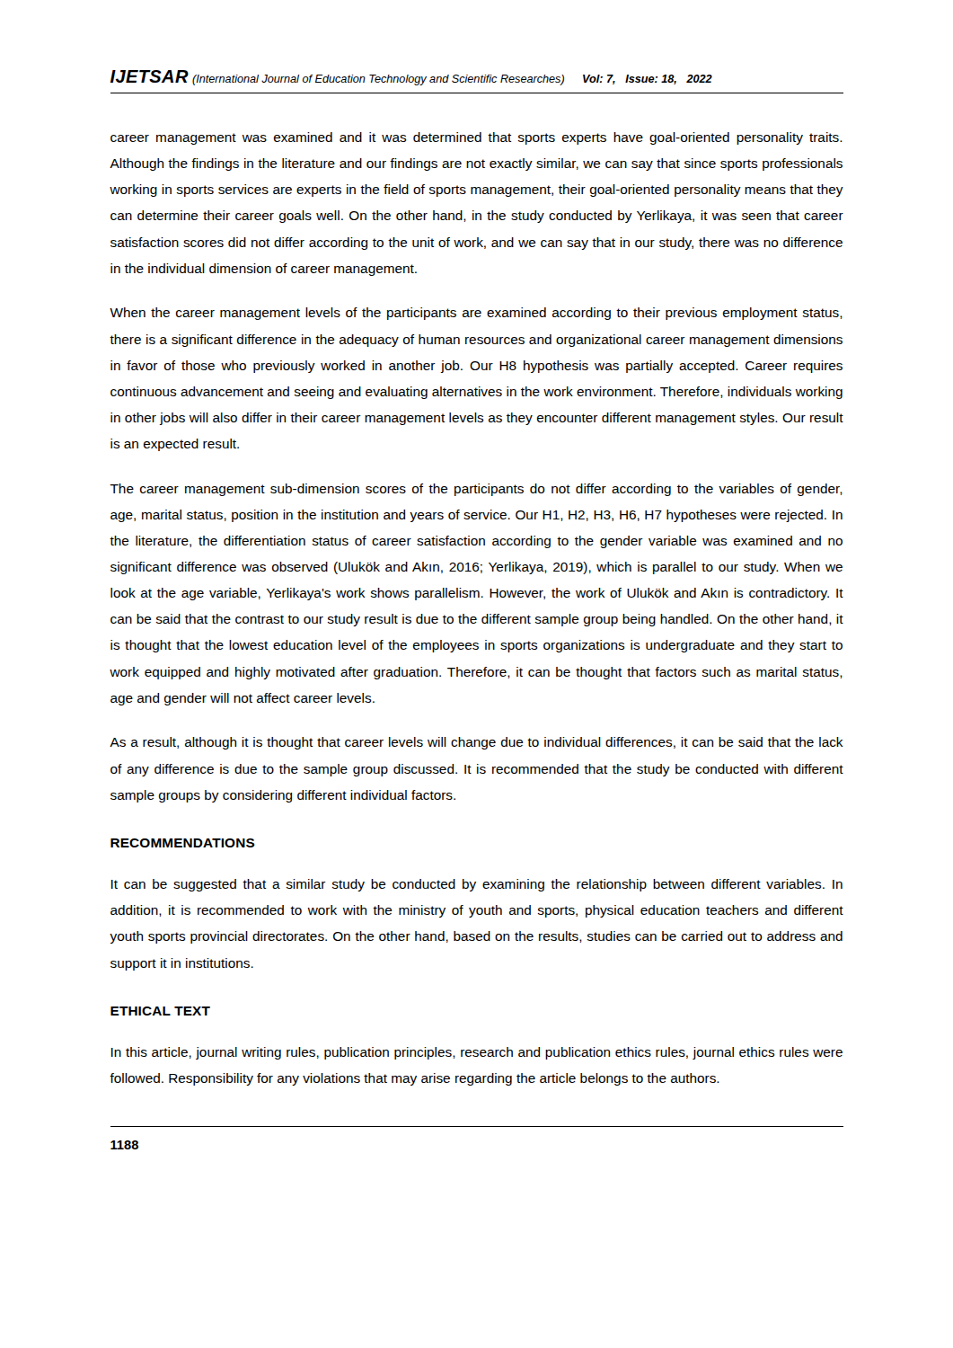IJETSAR (International Journal of Education Technology and Scientific Researches) Vol: 7, Issue: 18, 2022
career management was examined and it was determined that sports experts have goal-oriented personality traits. Although the findings in the literature and our findings are not exactly similar, we can say that since sports professionals working in sports services are experts in the field of sports management, their goal-oriented personality means that they can determine their career goals well. On the other hand, in the study conducted by Yerlikaya, it was seen that career satisfaction scores did not differ according to the unit of work, and we can say that in our study, there was no difference in the individual dimension of career management.
When the career management levels of the participants are examined according to their previous employment status, there is a significant difference in the adequacy of human resources and organizational career management dimensions in favor of those who previously worked in another job. Our H8 hypothesis was partially accepted. Career requires continuous advancement and seeing and evaluating alternatives in the work environment. Therefore, individuals working in other jobs will also differ in their career management levels as they encounter different management styles. Our result is an expected result.
The career management sub-dimension scores of the participants do not differ according to the variables of gender, age, marital status, position in the institution and years of service. Our H1, H2, H3, H6, H7 hypotheses were rejected. In the literature, the differentiation status of career satisfaction according to the gender variable was examined and no significant difference was observed (Ulukök and Akın, 2016; Yerlikaya, 2019), which is parallel to our study. When we look at the age variable, Yerlikaya's work shows parallelism. However, the work of Ulukök and Akın is contradictory. It can be said that the contrast to our study result is due to the different sample group being handled. On the other hand, it is thought that the lowest education level of the employees in sports organizations is undergraduate and they start to work equipped and highly motivated after graduation. Therefore, it can be thought that factors such as marital status, age and gender will not affect career levels.
As a result, although it is thought that career levels will change due to individual differences, it can be said that the lack of any difference is due to the sample group discussed. It is recommended that the study be conducted with different sample groups by considering different individual factors.
Recommendations
It can be suggested that a similar study be conducted by examining the relationship between different variables. In addition, it is recommended to work with the ministry of youth and sports, physical education teachers and different youth sports provincial directorates. On the other hand, based on the results, studies can be carried out to address and support it in institutions.
Ethical Text
In this article, journal writing rules, publication principles, research and publication ethics rules, journal ethics rules were followed. Responsibility for any violations that may arise regarding the article belongs to the authors.
1188